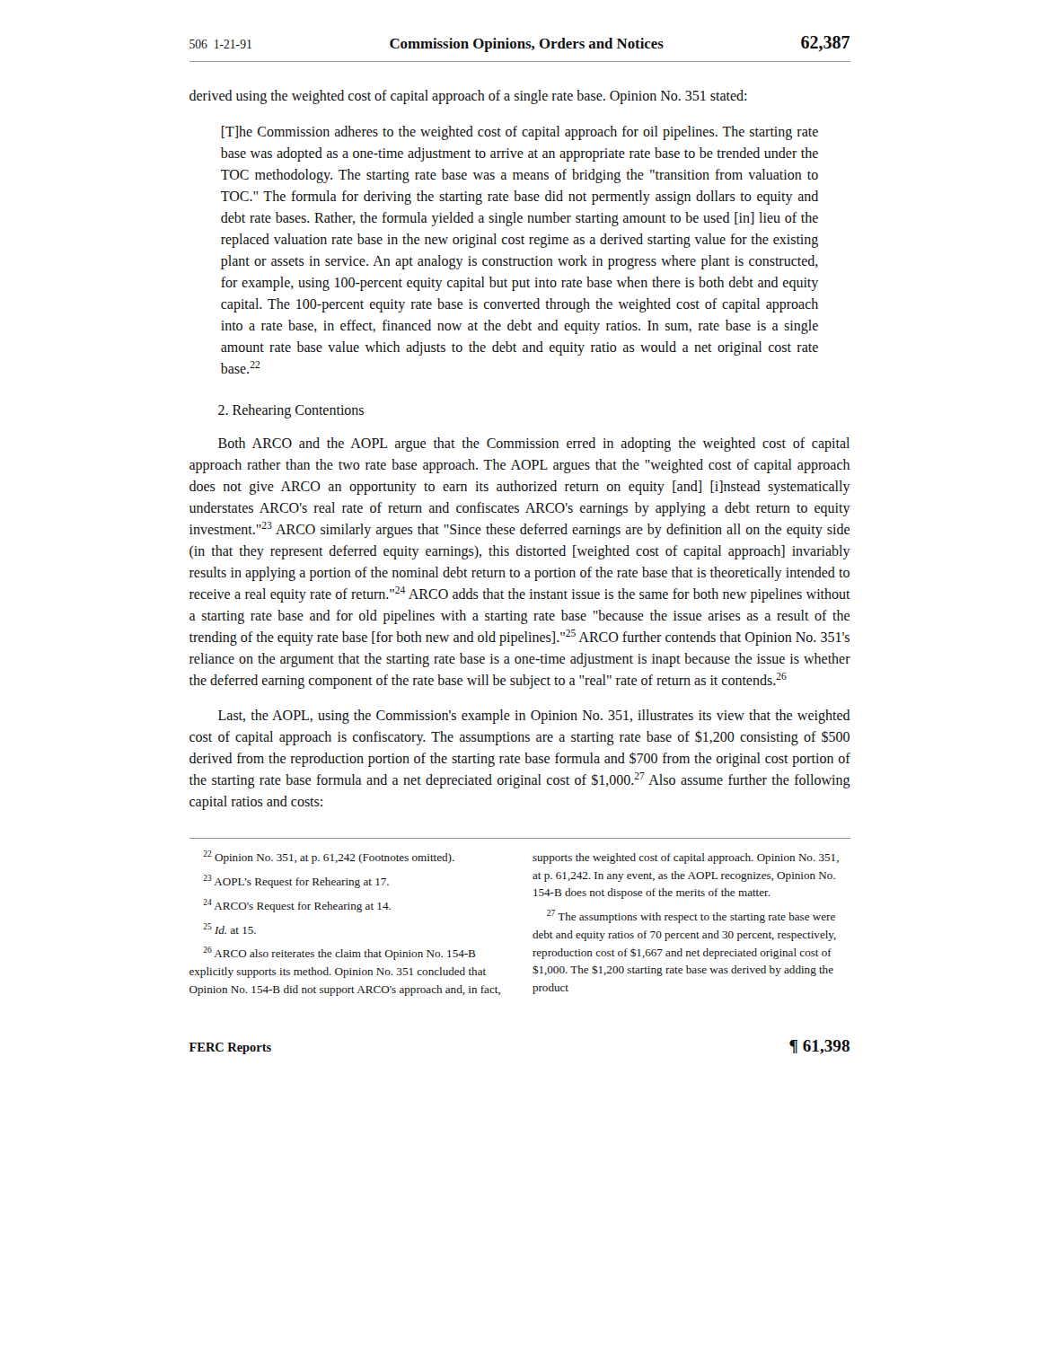506 1-21-91
Commission Opinions, Orders and Notices
62,387
derived using the weighted cost of capital approach of a single rate base. Opinion No. 351 stated:
[T]he Commission adheres to the weighted cost of capital approach for oil pipelines. The starting rate base was adopted as a one-time adjustment to arrive at an appropriate rate base to be trended under the TOC methodology. The starting rate base was a means of bridging the "transition from valuation to TOC." The formula for deriving the starting rate base did not permently assign dollars to equity and debt rate bases. Rather, the formula yielded a single number starting amount to be used [in] lieu of the replaced valuation rate base in the new original cost regime as a derived starting value for the existing plant or assets in service. An apt analogy is construction work in progress where plant is constructed, for example, using 100-percent equity capital but put into rate base when there is both debt and equity capital. The 100-percent equity rate base is converted through the weighted cost of capital approach into a rate base, in effect, financed now at the debt and equity ratios. In sum, rate base is a single amount rate base value which adjusts to the debt and equity ratio as would a net original cost rate base.22
2. Rehearing Contentions
Both ARCO and the AOPL argue that the Commission erred in adopting the weighted cost of capital approach rather than the two rate base approach. The AOPL argues that the "weighted cost of capital approach does not give ARCO an opportunity to earn its authorized return on equity [and] [i]nstead systematically understates ARCO's real rate of return and confiscates ARCO's earnings by applying a debt return to equity investment."23 ARCO similarly argues that "Since these deferred earnings are by definition all on the equity side (in that they represent deferred equity earnings), this distorted [weighted cost of capital approach] invariably results in applying a portion of the nominal debt return to a portion of the rate base that is theoretically intended to receive a real equity rate of return."24 ARCO adds that the instant issue is the same for both new pipelines without a starting rate base and for old pipelines with a starting rate base "because the issue arises as a result of the trending of the equity rate base [for both new and old pipelines]."25 ARCO further contends that Opinion No. 351's reliance on the argument that the starting rate base is a one-time adjustment is inapt because the issue is whether the deferred earning component of the rate base will be subject to a "real" rate of return as it contends.26
Last, the AOPL, using the Commission's example in Opinion No. 351, illustrates its view that the weighted cost of capital approach is confiscatory. The assumptions are a starting rate base of $1,200 consisting of $500 derived from the reproduction portion of the starting rate base formula and $700 from the original cost portion of the starting rate base formula and a net depreciated original cost of $1,000.27 Also assume further the following capital ratios and costs:
22 Opinion No. 351, at p. 61,242 (Footnotes omitted).
23 AOPL's Request for Rehearing at 17.
24 ARCO's Request for Rehearing at 14.
25 Id. at 15.
26 ARCO also reiterates the claim that Opinion No. 154-B explicitly supports its method. Opinion No. 351 concluded that Opinion No. 154-B did not support ARCO's approach and, in fact, supports the weighted cost of capital approach. Opinion No. 351, at p. 61,242. In any event, as the AOPL recognizes, Opinion No. 154-B does not dispose of the merits of the matter.
27 The assumptions with respect to the starting rate base were debt and equity ratios of 70 percent and 30 percent, respectively, reproduction cost of $1,667 and net depreciated original cost of $1,000. The $1,200 starting rate base was derived by adding the product
FERC Reports
61,398